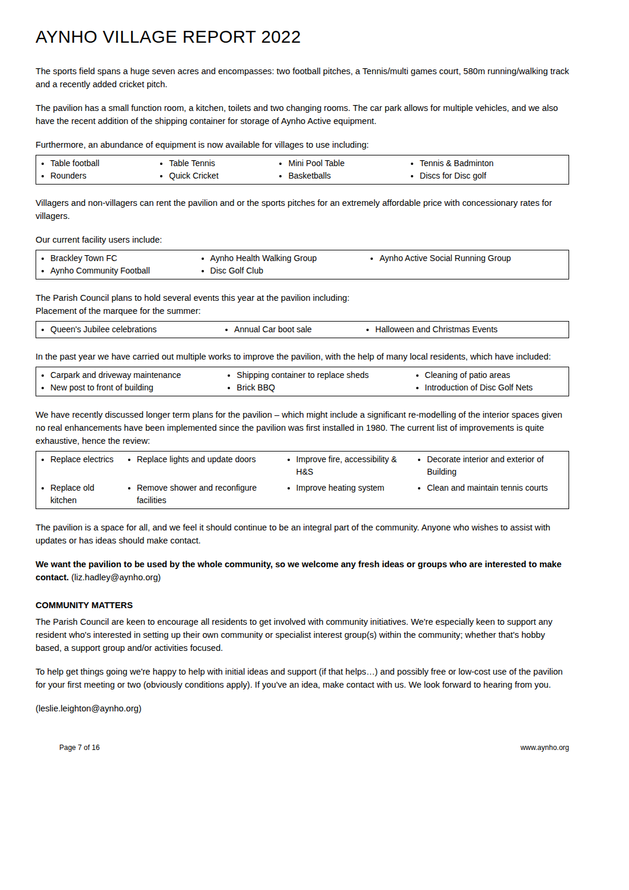AYNHO VILLAGE REPORT 2022
The sports field spans a huge seven acres and encompasses: two football pitches, a Tennis/multi games court, 580m running/walking track and a recently added cricket pitch.
The pavilion has a small function room, a kitchen, toilets and two changing rooms. The car park allows for multiple vehicles, and we also have the recent addition of the shipping container for storage of Aynho Active equipment.
Furthermore, an abundance of equipment is now available for villages to use including:
| Table football Rounders | Table Tennis Quick Cricket | Mini Pool Table Basketballs | Tennis & Badminton Discs for Disc golf |
Villagers and non-villagers can rent the pavilion and or the sports pitches for an extremely affordable price with concessionary rates for villagers.
Our current facility users include:
| Brackley Town FC Aynho Community Football | Aynho Health Walking Group Disc Golf Club | Aynho Active Social Running Group |
The Parish Council plans to hold several events this year at the pavilion including:
Placement of the marquee for the summer:
| Queen's Jubilee celebrations | Annual Car boot sale | Halloween and Christmas Events |
In the past year we have carried out multiple works to improve the pavilion, with the help of many local residents, which have included:
| Carpark and driveway maintenance New post to front of building | Shipping container to replace sheds Brick BBQ | Cleaning of patio areas Introduction of Disc Golf Nets |
We have recently discussed longer term plans for the pavilion – which might include a significant re-modelling of the interior spaces given no real enhancements have been implemented since the pavilion was first installed in 1980. The current list of improvements is quite exhaustive, hence the review:
| Replace electrics | Replace lights and update doors | Improve fire, accessibility & H&S | Decorate interior and exterior of Building |
| Replace old kitchen | Remove shower and reconfigure facilities | Improve heating system | Clean and maintain tennis courts |
The pavilion is a space for all, and we feel it should continue to be an integral part of the community. Anyone who wishes to assist with updates or has ideas should make contact.
We want the pavilion to be used by the whole community, so we welcome any fresh ideas or groups who are interested to make contact. (liz.hadley@aynho.org)
COMMUNITY MATTERS
The Parish Council are keen to encourage all residents to get involved with community initiatives. We're especially keen to support any resident who's interested in setting up their own community or specialist interest group(s) within the community; whether that's hobby based, a support group and/or activities focused.
To help get things going we're happy to help with initial ideas and support (if that helps…) and possibly free or low-cost use of the pavilion for your first meeting or two (obviously conditions apply). If you've an idea, make contact with us. We look forward to hearing from you.
(leslie.leighton@aynho.org)
Page 7 of 16 www.aynho.org